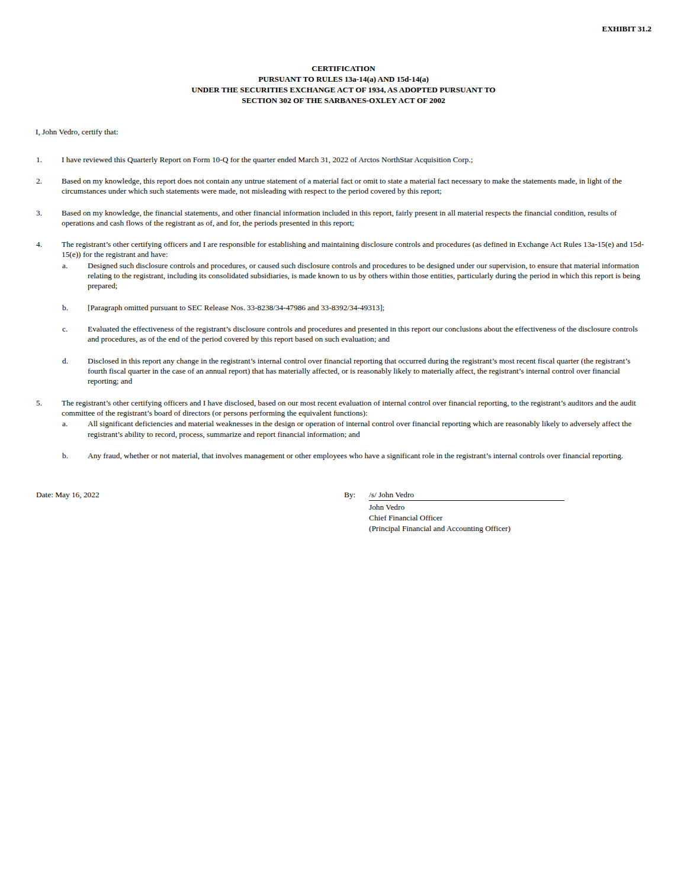EXHIBIT 31.2
CERTIFICATION
PURSUANT TO RULES 13a-14(a) AND 15d-14(a)
UNDER THE SECURITIES EXCHANGE ACT OF 1934, AS ADOPTED PURSUANT TO
SECTION 302 OF THE SARBANES-OXLEY ACT OF 2002
I, John Vedro, certify that:
| 1. | I have reviewed this Quarterly Report on Form 10-Q for the quarter ended March 31, 2022 of Arctos NorthStar Acquisition Corp.; |
| 2. | Based on my knowledge, this report does not contain any untrue statement of a material fact or omit to state a material fact necessary to make the statements made, in light of the circumstances under which such statements were made, not misleading with respect to the period covered by this report; |
| 3. | Based on my knowledge, the financial statements, and other financial information included in this report, fairly present in all material respects the financial condition, results of operations and cash flows of the registrant as of, and for, the periods presented in this report; |
| 4. | The registrant’s other certifying officers and I are responsible for establishing and maintaining disclosure controls and procedures (as defined in Exchange Act Rules 13a-15(e) and 15d-15(e)) for the registrant and have: / a. / Designed such disclosure controls and procedures, or caused such disclosure controls and procedures to be designed under our supervision, to ensure that material information relating to the registrant, including its consolidated subsidiaries, is made known to us by others within those entities, particularly during the period in which this report is being prepared; / / b. / [Paragraph omitted pursuant to SEC Release Nos. 33-8238/34-47986 and 33-8392/34-49313]; / / c. / Evaluated the effectiveness of the registrant’s disclosure controls and procedures and presented in this report our conclusions about the effectiveness of the disclosure controls and procedures, as of the end of the period covered by this report based on such evaluation; and / / d. / Disclosed in this report any change in the registrant’s internal control over financial reporting that occurred during the registrant’s most recent fiscal quarter (the registrant’s fourth fiscal quarter in the case of an annual report) that has materially affected, or is reasonably likely to materially affect, the registrant’s internal control over financial reporting; and / |
| 5. | The registrant’s other certifying officers and I have disclosed, based on our most recent evaluation of internal control over financial reporting, to the registrant’s auditors and the audit committee of the registrant’s board of directors (or persons performing the equivalent functions): / a. / All significant deficiencies and material weaknesses in the design or operation of internal control over financial reporting which are reasonably likely to adversely affect the registrant’s ability to record, process, summarize and report financial information; and / / b. / Any fraud, whether or not material, that involves management or other employees who have a significant role in the registrant’s internal controls over financial reporting. / |
| Date: May 16, 2022 | By: | /s/ John Vedro John Vedro Chief Financial Officer (Principal Financial and Accounting Officer) |